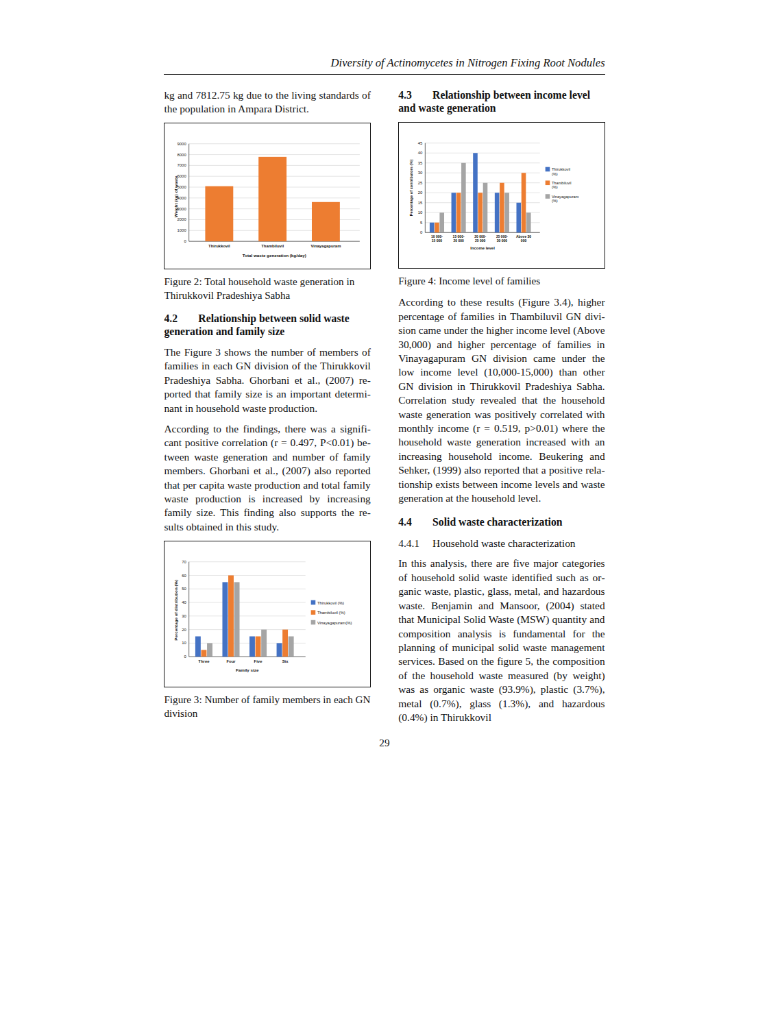Diversity of Actinomycetes in Nitrogen Fixing Root Nodules
kg and 7812.75 kg due to the living standards of the population in Ampara District.
9000 8000 7000 6000 5000 4000 3000 2000 1000 0 Thirukkovil Thambiluvil Vinayagapuram Total waste generation (kg/day) Weight (kg) of waste
Figure 2: Total household waste generation in Thirukkovil Pradeshiya Sabha
4.2 Relationship between solid waste generation and family size
The Figure 3 shows the number of members of families in each GN division of the Thirukkovil Pradeshiya Sabha. Ghorbani et al., (2007) reported that family size is an important determinant in household waste production.
According to the findings, there was a significant positive correlation (r = 0.497, P<0.01) between waste generation and number of family members. Ghorbani et al., (2007) also reported that per capita waste production and total family waste production is increased by increasing family size. This finding also supports the results obtained in this study.
70 60 50 40 30 20 10 0 Three Four Five Six Family size Percentage of distribution (%) Thirukkovil (%) Thambiluvil (%) Vinayagapuram(%)
Figure 3: Number of family members in each GN division
4.3 Relationship between income level and waste generation
45 40 35 30 25 20 15 10 5 0 10 000- 15 000 15 000- 20 000 20 000- 25 000 25 000- 30 000 Above 30 000 Income level Percentage of contributors (%) Thirukkovil (%) Thambiluvil (%) Vinayagapuram (%)
Figure 4: Income level of families
According to these results (Figure 3.4), higher percentage of families in Thambiluvil GN division came under the higher income level (Above 30,000) and higher percentage of families in Vinayagapuram GN division came under the low income level (10,000-15,000) than other GN division in Thirukkovil Pradeshiya Sabha. Correlation study revealed that the household waste generation was positively correlated with monthly income (r = 0.519, p>0.01) where the household waste generation increased with an increasing household income. Beukering and Sehker, (1999) also reported that a positive relationship exists between income levels and waste generation at the household level.
4.4 Solid waste characterization
4.4.1 Household waste characterization
In this analysis, there are five major categories of household solid waste identified such as organic waste, plastic, glass, metal, and hazardous waste. Benjamin and Mansoor, (2004) stated that Municipal Solid Waste (MSW) quantity and composition analysis is fundamental for the planning of municipal solid waste management services. Based on the figure 5, the composition of the household waste measured (by weight) was as organic waste (93.9%), plastic (3.7%), metal (0.7%), glass (1.3%), and hazardous (0.4%) in Thirukkovil
29